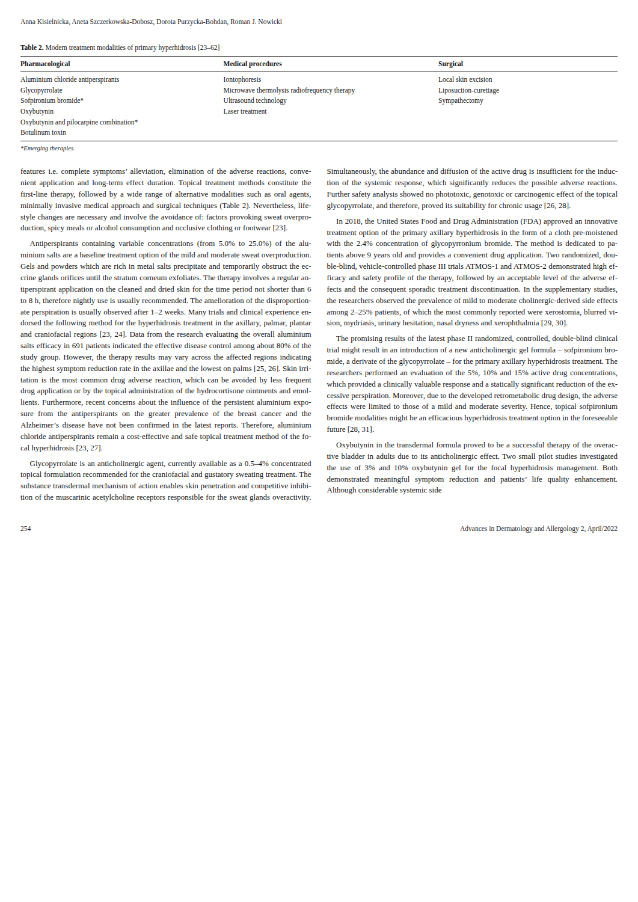Anna Kisielnicka, Aneta Szczerkowska-Dobosz, Dorota Purzycka-Bohdan, Roman J. Nowicki
Table 2. Modern treatment modalities of primary hyperhidrosis [23–62]
| Pharmacological | Medical procedures | Surgical |
| --- | --- | --- |
| Aluminium chloride antiperspirants Glycopyrrolate Sofpironium bromide* Oxybutynin Oxybutynin and pilocarpine combination* Botulinum toxin | Iontophoresis Microwave thermolysis radiofrequency therapy Ultrasound technology Laser treatment | Local skin excision Liposuction-curettage Sympathectomy |
*Emerging therapies.
features i.e. complete symptoms’ alleviation, elimination of the adverse reactions, convenient application and long-term effect duration. Topical treatment methods constitute the first-line therapy, followed by a wide range of alternative modalities such as oral agents, minimally invasive medical approach and surgical techniques (Table 2). Nevertheless, lifestyle changes are necessary and involve the avoidance of: factors provoking sweat overproduction, spicy meals or alcohol consumption and occlusive clothing or footwear [23].
Antiperspirants containing variable concentrations (from 5.0% to 25.0%) of the aluminium salts are a baseline treatment option of the mild and moderate sweat overproduction. Gels and powders which are rich in metal salts precipitate and temporarily obstruct the eccrine glands orifices until the stratum corneum exfoliates. The therapy involves a regular antiperspirant application on the cleaned and dried skin for the time period not shorter than 6 to 8 h, therefore nightly use is usually recommended. The amelioration of the disproportionate perspiration is usually observed after 1–2 weeks. Many trials and clinical experience endorsed the following method for the hyperhidrosis treatment in the axillary, palmar, plantar and craniofacial regions [23, 24]. Data from the research evaluating the overall aluminium salts efficacy in 691 patients indicated the effective disease control among about 80% of the study group. However, the therapy results may vary across the affected regions indicating the highest symptom reduction rate in the axillae and the lowest on palms [25, 26]. Skin irritation is the most common drug adverse reaction, which can be avoided by less frequent drug application or by the topical administration of the hydrocortisone ointments and emollients. Furthermore, recent concerns about the influence of the persistent aluminium exposure from the antiperspirants on the greater prevalence of the breast cancer and the Alzheimer’s disease have not been confirmed in the latest reports. Therefore, aluminium chloride antiperspirants remain a cost-effective and safe topical treatment method of the focal hyperhidrosis [23, 27].
Glycopyrrolate is an anticholinergic agent, currently available as a 0.5–4% concentrated topical formulation recommended for the craniofacial and gustatory sweating treatment. The substance transdermal mechanism of action enables skin penetration and competitive inhibition of the muscarinic acetylcholine receptors responsible for the sweat glands overactivity. Simultaneously, the abundance and diffusion of the active drug is insufficient for the induction of the systemic response, which significantly reduces the possible adverse reactions. Further safety analysis showed no phototoxic, genotoxic or carcinogenic effect of the topical glycopyrrolate, and therefore, proved its suitability for chronic usage [26, 28].
In 2018, the United States Food and Drug Administration (FDA) approved an innovative treatment option of the primary axillary hyperhidrosis in the form of a cloth pre-moistened with the 2.4% concentration of glycopyrronium bromide. The method is dedicated to patients above 9 years old and provides a convenient drug application. Two randomized, double-blind, vehicle-controlled phase III trials ATMOS-1 and ATMOS-2 demonstrated high efficacy and safety profile of the therapy, followed by an acceptable level of the adverse effects and the consequent sporadic treatment discontinuation. In the supplementary studies, the researchers observed the prevalence of mild to moderate cholinergic-derived side effects among 2–25% patients, of which the most commonly reported were xerostomia, blurred vision, mydriasis, urinary hesitation, nasal dryness and xerophthalmia [29, 30].
The promising results of the latest phase II randomized, controlled, double-blind clinical trial might result in an introduction of a new anticholinergic gel formula – sofpironium bromide, a derivate of the glycopyrrolate – for the primary axillary hyperhidrosis treatment. The researchers performed an evaluation of the 5%, 10% and 15% active drug concentrations, which provided a clinically valuable response and a statically significant reduction of the excessive perspiration. Moreover, due to the developed retrometabolic drug design, the adverse effects were limited to those of a mild and moderate severity. Hence, topical sofpironium bromide modalities might be an efficacious hyperhidrosis treatment option in the foreseeable future [28, 31].
Oxybutynin in the transdermal formula proved to be a successful therapy of the overactive bladder in adults due to its anticholinergic effect. Two small pilot studies investigated the use of 3% and 10% oxybutynin gel for the focal hyperhidrosis management. Both demonstrated meaningful symptom reduction and patients’ life quality enhancement. Although considerable systemic side
254
Advances in Dermatology and Allergology 2, April/2022